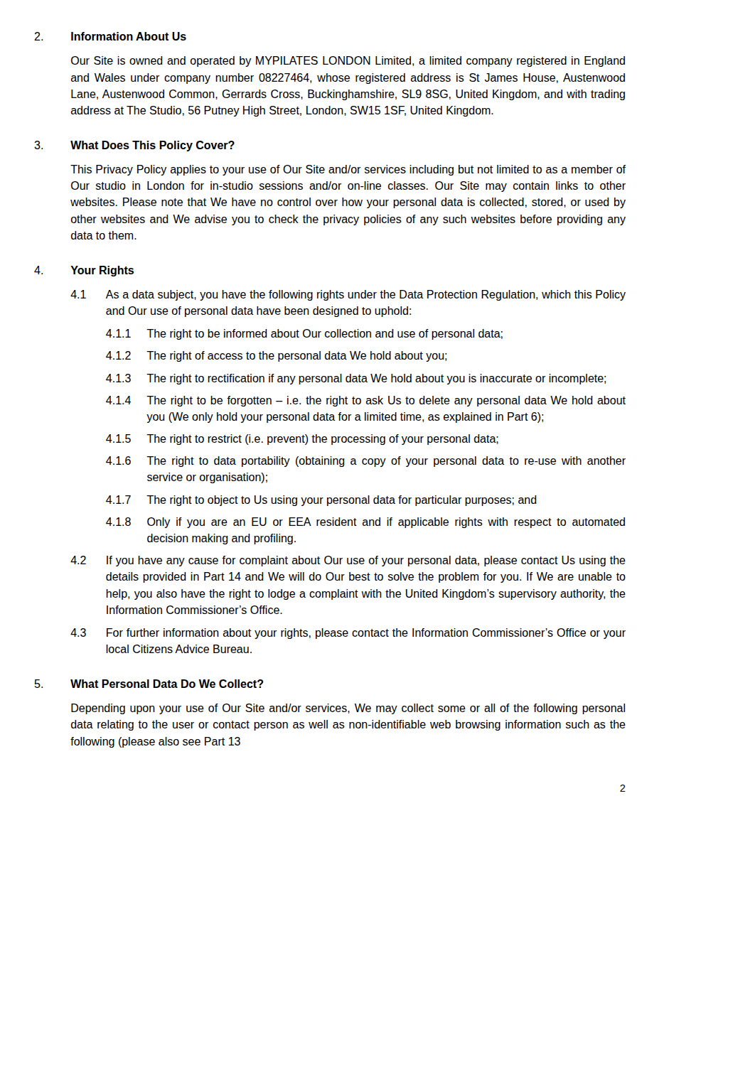2. Information About Us
Our Site is owned and operated by MYPILATES LONDON Limited, a limited company registered in England and Wales under company number 08227464, whose registered address is St James House, Austenwood Lane, Austenwood Common, Gerrards Cross, Buckinghamshire, SL9 8SG, United Kingdom, and with trading address at The Studio, 56 Putney High Street, London, SW15 1SF, United Kingdom.
3. What Does This Policy Cover?
This Privacy Policy applies to your use of Our Site and/or services including but not limited to as a member of Our studio in London for in-studio sessions and/or on-line classes. Our Site may contain links to other websites. Please note that We have no control over how your personal data is collected, stored, or used by other websites and We advise you to check the privacy policies of any such websites before providing any data to them.
4. Your Rights
4.1 As a data subject, you have the following rights under the Data Protection Regulation, which this Policy and Our use of personal data have been designed to uphold:
4.1.1 The right to be informed about Our collection and use of personal data;
4.1.2 The right of access to the personal data We hold about you;
4.1.3 The right to rectification if any personal data We hold about you is inaccurate or incomplete;
4.1.4 The right to be forgotten – i.e. the right to ask Us to delete any personal data We hold about you (We only hold your personal data for a limited time, as explained in Part 6);
4.1.5 The right to restrict (i.e. prevent) the processing of your personal data;
4.1.6 The right to data portability (obtaining a copy of your personal data to re-use with another service or organisation);
4.1.7 The right to object to Us using your personal data for particular purposes; and
4.1.8 Only if you are an EU or EEA resident and if applicable rights with respect to automated decision making and profiling.
4.2 If you have any cause for complaint about Our use of your personal data, please contact Us using the details provided in Part 14 and We will do Our best to solve the problem for you. If We are unable to help, you also have the right to lodge a complaint with the United Kingdom’s supervisory authority, the Information Commissioner’s Office.
4.3 For further information about your rights, please contact the Information Commissioner’s Office or your local Citizens Advice Bureau.
5. What Personal Data Do We Collect?
Depending upon your use of Our Site and/or services, We may collect some or all of the following personal data relating to the user or contact person as well as non-identifiable web browsing information such as the following (please also see Part 13
2